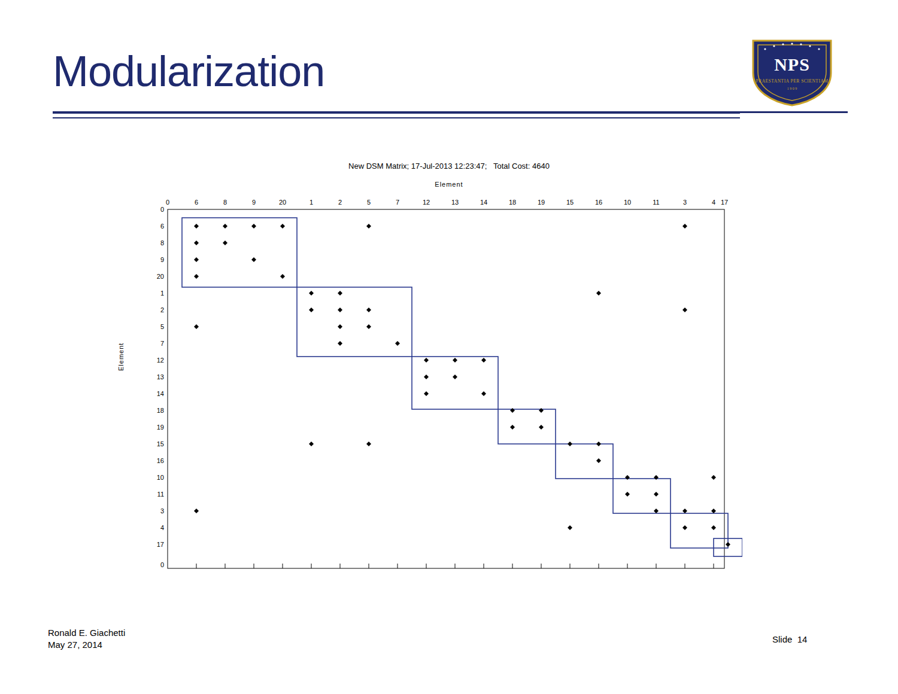Modularization
NPS PRAESTANTIA PER SCIENTIAM 1 9 0 9
New DSM Matrix; 17-Jul-2013 12:23:47; Total Cost: 4640
Element
Element
0 6 8 9 20 1 2 5 7 12 13 14 18 19 15 16 10 11 3 4 17 0 6 8 9 20 1 2 5 7 12 13 14 18 19 15 16 10 11 3 4 17 0
Ronald E. Giachetti
May 27, 2014
Slide 14